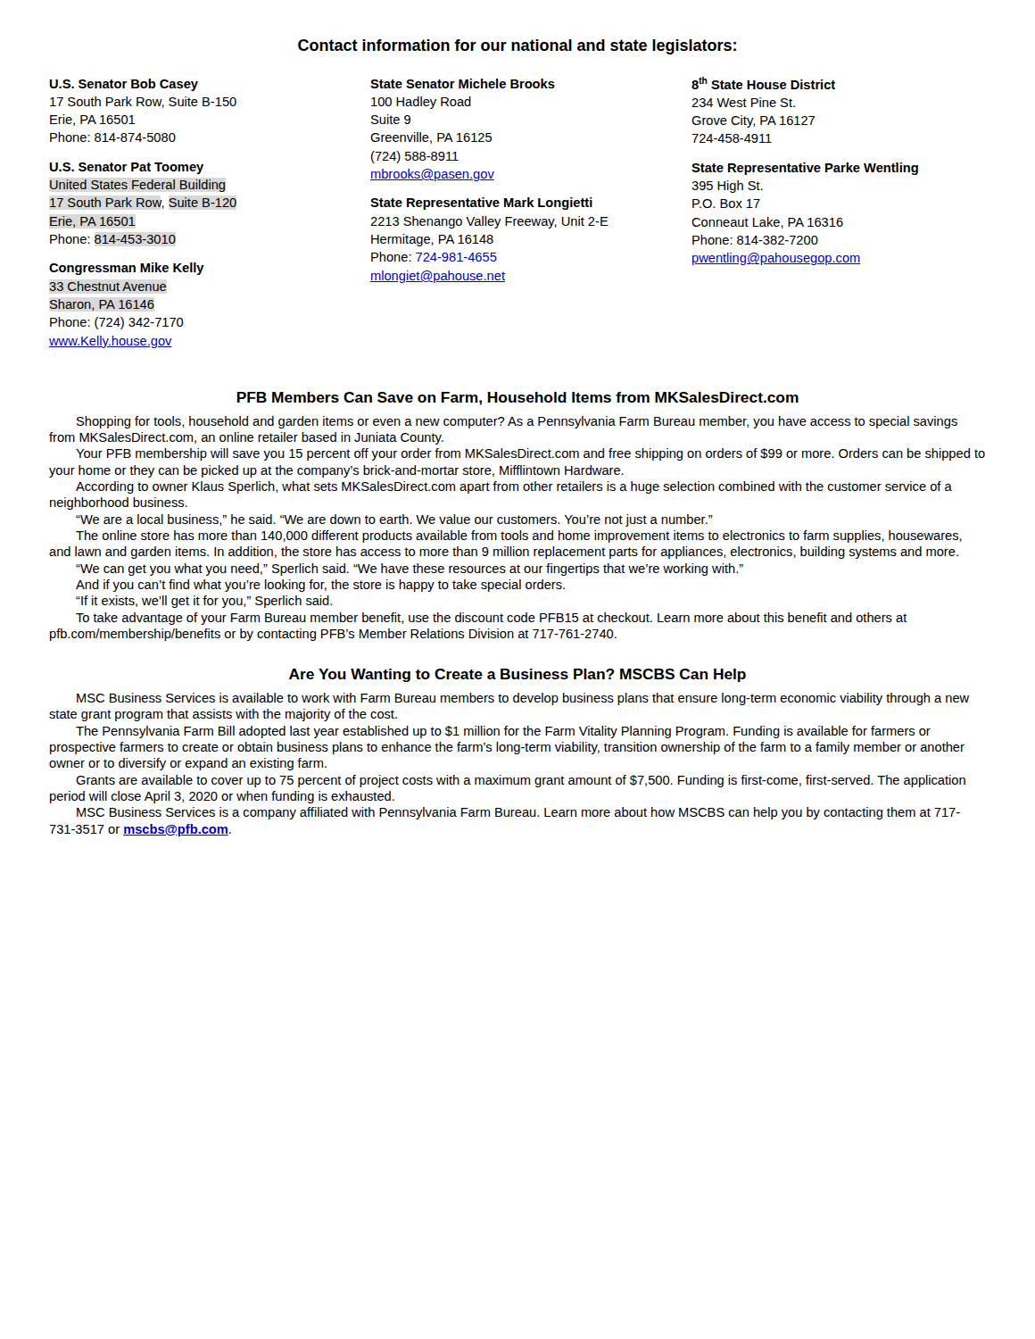Contact information for our national and state legislators:
U.S. Senator Bob Casey
17 South Park Row, Suite B-150
Erie, PA 16501
Phone: 814-874-5080
U.S. Senator Pat Toomey
United States Federal Building
17 South Park Row, Suite B-120
Erie, PA 16501
Phone: 814-453-3010
Congressman Mike Kelly
33 Chestnut Avenue
Sharon, PA 16146
Phone: (724) 342-7170
www.Kelly.house.gov
State Senator Michele Brooks
100 Hadley Road
Suite 9
Greenville, PA 16125
(724) 588-8911
mbrooks@pasen.gov
State Representative Mark Longietti
2213 Shenango Valley Freeway, Unit 2-E
Hermitage, PA 16148
Phone: 724-981-4655
mlongiet@pahouse.net
8th State House District
234 West Pine St.
Grove City, PA 16127
724-458-4911
State Representative Parke Wentling
395 High St.
P.O. Box 17
Conneaut Lake, PA 16316
Phone: 814-382-7200
pwentling@pahousegop.com
PFB Members Can Save on Farm, Household Items from MKSalesDirect.com
Shopping for tools, household and garden items or even a new computer? As a Pennsylvania Farm Bureau member, you have access to special savings from MKSalesDirect.com, an online retailer based in Juniata County.
Your PFB membership will save you 15 percent off your order from MKSalesDirect.com and free shipping on orders of $99 or more. Orders can be shipped to your home or they can be picked up at the company’s brick-and-mortar store, Mifflintown Hardware.
According to owner Klaus Sperlich, what sets MKSalesDirect.com apart from other retailers is a huge selection combined with the customer service of a neighborhood business.
“We are a local business,” he said. “We are down to earth. We value our customers. You’re not just a number.”
The online store has more than 140,000 different products available from tools and home improvement items to electronics to farm supplies, housewares, and lawn and garden items. In addition, the store has access to more than 9 million replacement parts for appliances, electronics, building systems and more.
“We can get you what you need,” Sperlich said. “We have these resources at our fingertips that we’re working with.”
And if you can’t find what you’re looking for, the store is happy to take special orders.
“If it exists, we’ll get it for you,” Sperlich said.
To take advantage of your Farm Bureau member benefit, use the discount code PFB15 at checkout. Learn more about this benefit and others at pfb.com/membership/benefits or by contacting PFB’s Member Relations Division at 717-761-2740.
Are You Wanting to Create a Business Plan? MSCBS Can Help
MSC Business Services is available to work with Farm Bureau members to develop business plans that ensure long-term economic viability through a new state grant program that assists with the majority of the cost.
The Pennsylvania Farm Bill adopted last year established up to $1 million for the Farm Vitality Planning Program. Funding is available for farmers or prospective farmers to create or obtain business plans to enhance the farm’s long-term viability, transition ownership of the farm to a family member or another owner or to diversify or expand an existing farm.
Grants are available to cover up to 75 percent of project costs with a maximum grant amount of $7,500. Funding is first-come, first-served. The application period will close April 3, 2020 or when funding is exhausted.
MSC Business Services is a company affiliated with Pennsylvania Farm Bureau. Learn more about how MSCBS can help you by contacting them at 717-731-3517 or mscbs@pfb.com.